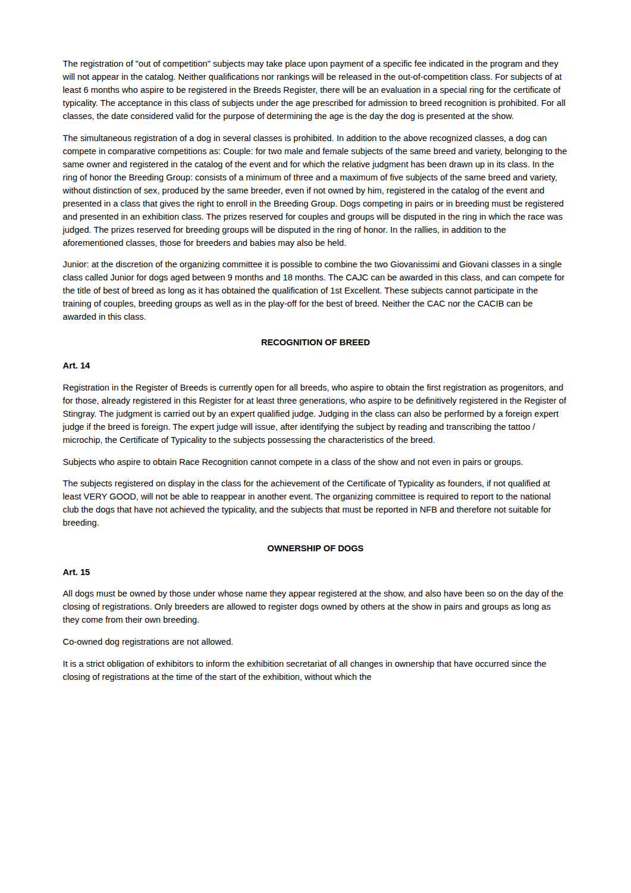The registration of "out of competition" subjects may take place upon payment of a specific fee indicated in the program and they will not appear in the catalog. Neither qualifications nor rankings will be released in the out-of-competition class. For subjects of at least 6 months who aspire to be registered in the Breeds Register, there will be an evaluation in a special ring for the certificate of typicality. The acceptance in this class of subjects under the age prescribed for admission to breed recognition is prohibited. For all classes, the date considered valid for the purpose of determining the age is the day the dog is presented at the show.
The simultaneous registration of a dog in several classes is prohibited. In addition to the above recognized classes, a dog can compete in comparative competitions as: Couple: for two male and female subjects of the same breed and variety, belonging to the same owner and registered in the catalog of the event and for which the relative judgment has been drawn up in its class. In the ring of honor the Breeding Group: consists of a minimum of three and a maximum of five subjects of the same breed and variety, without distinction of sex, produced by the same breeder, even if not owned by him, registered in the catalog of the event and presented in a class that gives the right to enroll in the Breeding Group. Dogs competing in pairs or in breeding must be registered and presented in an exhibition class. The prizes reserved for couples and groups will be disputed in the ring in which the race was judged. The prizes reserved for breeding groups will be disputed in the ring of honor. In the rallies, in addition to the aforementioned classes, those for breeders and babies may also be held.
Junior: at the discretion of the organizing committee it is possible to combine the two Giovanissimi and Giovani classes in a single class called Junior for dogs aged between 9 months and 18 months. The CAJC can be awarded in this class, and can compete for the title of best of breed as long as it has obtained the qualification of 1st Excellent. These subjects cannot participate in the training of couples, breeding groups as well as in the play-off for the best of breed. Neither the CAC nor the CACIB can be awarded in this class.
RECOGNITION OF BREED
Art. 14
Registration in the Register of Breeds is currently open for all breeds, who aspire to obtain the first registration as progenitors, and for those, already registered in this Register for at least three generations, who aspire to be definitively registered in the Register of Stingray. The judgment is carried out by an expert qualified judge. Judging in the class can also be performed by a foreign expert judge if the breed is foreign. The expert judge will issue, after identifying the subject by reading and transcribing the tattoo / microchip, the Certificate of Typicality to the subjects possessing the characteristics of the breed.
Subjects who aspire to obtain Race Recognition cannot compete in a class of the show and not even in pairs or groups.
The subjects registered on display in the class for the achievement of the Certificate of Typicality as founders, if not qualified at least VERY GOOD, will not be able to reappear in another event. The organizing committee is required to report to the national club the dogs that have not achieved the typicality, and the subjects that must be reported in NFB and therefore not suitable for breeding.
OWNERSHIP OF DOGS
Art. 15
All dogs must be owned by those under whose name they appear registered at the show, and also have been so on the day of the closing of registrations. Only breeders are allowed to register dogs owned by others at the show in pairs and groups as long as they come from their own breeding.
Co-owned dog registrations are not allowed.
It is a strict obligation of exhibitors to inform the exhibition secretariat of all changes in ownership that have occurred since the closing of registrations at the time of the start of the exhibition, without which the